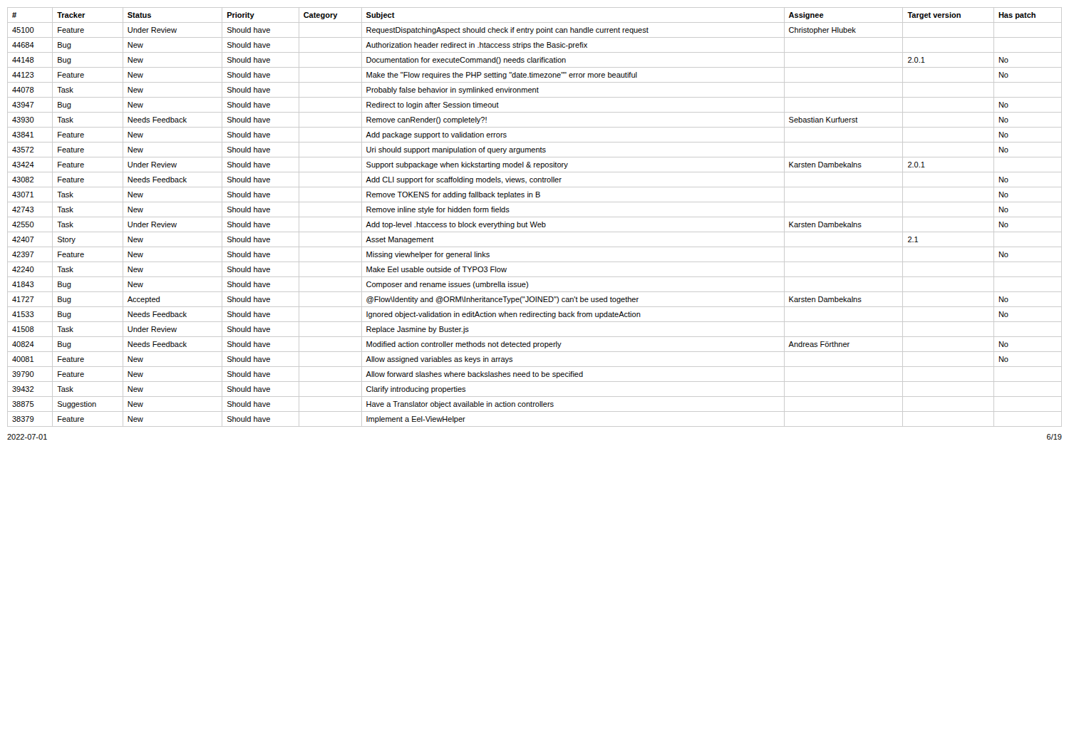| # | Tracker | Status | Priority | Category | Subject | Assignee | Target version | Has patch |
| --- | --- | --- | --- | --- | --- | --- | --- | --- |
| 45100 | Feature | Under Review | Should have | | RequestDispatchingAspect should check if entry point can handle current request | Christopher Hlubek | | |
| 44684 | Bug | New | Should have | | Authorization header redirect in .htaccess strips the Basic-prefix | | | |
| 44148 | Bug | New | Should have | | Documentation for executeCommand() needs clarification | | 2.0.1 | No |
| 44123 | Feature | New | Should have | | Make the "Flow requires the PHP setting "date.timezone"" error more beautiful | | | No |
| 44078 | Task | New | Should have | | Probably false behavior in symlinked environment | | | |
| 43947 | Bug | New | Should have | | Redirect to login after Session timeout | | | No |
| 43930 | Task | Needs Feedback | Should have | | Remove canRender() completely?! | Sebastian Kurfuerst | | No |
| 43841 | Feature | New | Should have | | Add package support to validation errors | | | No |
| 43572 | Feature | New | Should have | | Uri should support manipulation of query arguments | | | No |
| 43424 | Feature | Under Review | Should have | | Support subpackage when kickstarting model & repository | Karsten Dambekalns | 2.0.1 | |
| 43082 | Feature | Needs Feedback | Should have | | Add CLI support for scaffolding models, views, controller | | | No |
| 43071 | Task | New | Should have | | Remove TOKENS for adding fallback teplates in B | | | No |
| 42743 | Task | New | Should have | | Remove inline style for hidden form fields | | | No |
| 42550 | Task | Under Review | Should have | | Add top-level .htaccess to block everything but Web | Karsten Dambekalns | | No |
| 42407 | Story | New | Should have | | Asset Management | | 2.1 | |
| 42397 | Feature | New | Should have | | Missing viewhelper for general links | | | No |
| 42240 | Task | New | Should have | | Make Eel usable outside of TYPO3 Flow | | | |
| 41843 | Bug | New | Should have | | Composer and rename issues (umbrella issue) | | | |
| 41727 | Bug | Accepted | Should have | | @Flow\Identity and @ORM\InheritanceType("JOINED") can't be used together | Karsten Dambekalns | | No |
| 41533 | Bug | Needs Feedback | Should have | | Ignored object-validation in editAction when redirecting back from updateAction | | | No |
| 41508 | Task | Under Review | Should have | | Replace Jasmine by Buster.js | | | |
| 40824 | Bug | Needs Feedback | Should have | | Modified action controller methods not detected properly | Andreas Förthner | | No |
| 40081 | Feature | New | Should have | | Allow assigned variables as keys in arrays | | | No |
| 39790 | Feature | New | Should have | | Allow forward slashes where backslashes need to be specified | | | |
| 39432 | Task | New | Should have | | Clarify introducing properties | | | |
| 38875 | Suggestion | New | Should have | | Have a Translator object available in action controllers | | | |
| 38379 | Feature | New | Should have | | Implement a Eel-ViewHelper | | | |
2022-07-01 6/19